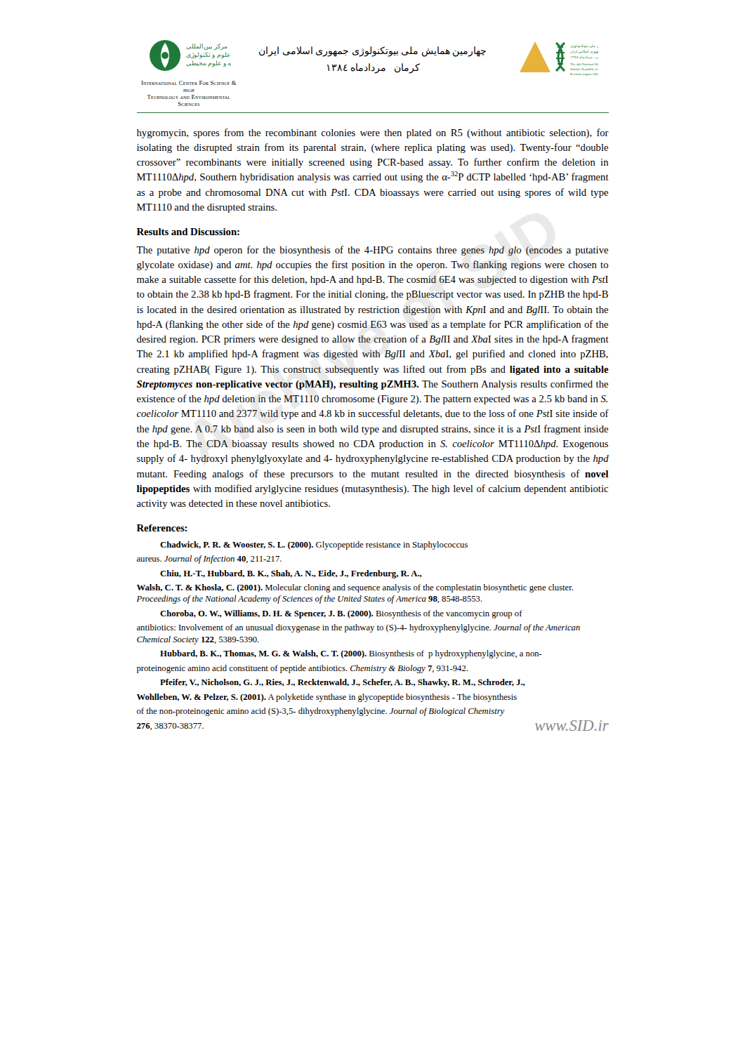مرکز بین‌المللی علوم و تکنولوژی پیشرفته و علوم محیطی International Center For Science & high
Technology and Environmental Sciences
چهارمین همایش ملی بیوتکنولوژی جمهوری اسلامی ایران کرمان مردادماه ١٣٨٤
چهارمین همایش ملی بیوتکنولوژی جمهوری اسلامی ایران کرمان - مردادماه ١٣٨٤ The 4th National Biotechnology congress Islamic Republic of Iran Kerman august 2005
hygromycin, spores from the recombinant colonies were then plated on R5 (without antibiotic selection), for isolating the disrupted strain from its parental strain, (where replica plating was used). Twenty-four “double crossover” recombinants were initially screened using PCR-based assay. To further confirm the deletion in MT1110Δhpd, Southern hybridisation analysis was carried out using the α-32P dCTP labelled ‘hpd-AB’ fragment as a probe and chromosomal DNA cut with Pst I. CDA bioassays were carried out using spores of wild type MT1110 and the disrupted strains.
Results and Discussion:
The putative hpd operon for the biosynthesis of the 4-HPG contains three genes hpd glo (encodes a putative glycolate oxidase) and amt. hpd occupies the first position in the operon. Two flanking regions were chosen to make a suitable cassette for this deletion, hpd-A and hpd-B. The cosmid 6E4 was subjected to digestion with Pst I to obtain the 2.38 kb hpd-B fragment. For the initial cloning, the pBluescript vector was used. In pZHB the hpd-B is located in the desired orientation as illustrated by restriction digestion with Kpn I and and Bgl II. To obtain the hpd-A (flanking the other side of the hpd gene) cosmid E63 was used as a template for PCR amplification of the desired region. PCR primers were designed to allow the creation of a Bgl II and Xba I sites in the hpd-A fragment The 2.1 kb amplified hpd-A fragment was digested with Bgl II and Xba I, gel purified and cloned into pZHB, creating pZHAB( Figure 1). This construct subsequently was lifted out from pBs and ligated into a suitable Streptomyces non-replicative vector (pMAH), resulting pZMH3. The Southern Analysis results confirmed the existence of the hpd deletion in the MT1110 chromosome (Figure 2). The pattern expected was a 2.5 kb band in S. coelicolor MT1110 and 2377 wild type and 4.8 kb in successful deletants, due to the loss of one Pst I site inside of the hpd gene. A 0.7 kb band also is seen in both wild type and disrupted strains, since it is a Pst I fragment inside the hpd-B. The CDA bioassay results showed no CDA production in S. coelicolor MT1110Δhpd. Exogenous supply of 4- hydroxyl phenylglyoxylate and 4- hydroxyphenylglycine re-established CDA production by the hpd mutant. Feeding analogs of these precursors to the mutant resulted in the directed biosynthesis of novel lipopeptides with modified arylglycine residues (mutasynthesis). The high level of calcium dependent antibiotic activity was detected in these novel antibiotics.
References:
Chadwick, P. R. & Wooster, S. L. (2000). Glycopeptide resistance in Staphylococcus
aureus. Journal of Infection 40, 211-217.
Chiu, H.-T., Hubbard, B. K., Shah, A. N., Eide, J., Fredenburg, R. A.,
Walsh, C. T. & Khosla, C. (2001). Molecular cloning and sequence analysis of the complestatin biosynthetic gene cluster. Proceedings of the National Academy of Sciences of the United States of America 98, 8548-8553.
Choroba, O. W., Williams, D. H. & Spencer, J. B. (2000). Biosynthesis of the vancomycin group of
antibiotics: Involvement of an unusual dioxygenase in the pathway to (S)-4- hydroxyphenylglycine. Journal of the American Chemical Society 122, 5389-5390.
Hubbard, B. K., Thomas, M. G. & Walsh, C. T. (2000). Biosynthesis of p hydroxyphenylglycine, a non-
proteinogenic amino acid constituent of peptide antibiotics. Chemistry & Biology 7, 931-942.
Pfeifer, V., Nicholson, G. J., Ries, J., Recktenwald, J., Schefer, A. B., Shawky, R. M., Schroder, J.,
Wohlleben, W. & Pelzer, S. (2001). A polyketide synthase in glycopeptide biosynthesis - The biosynthesis
of the non-proteinogenic amino acid (S)-3,5- dihydroxyphenylglycine. Journal of Biological Chemistry
276, 38370-38377.
Archive of SID
www.SID.ir